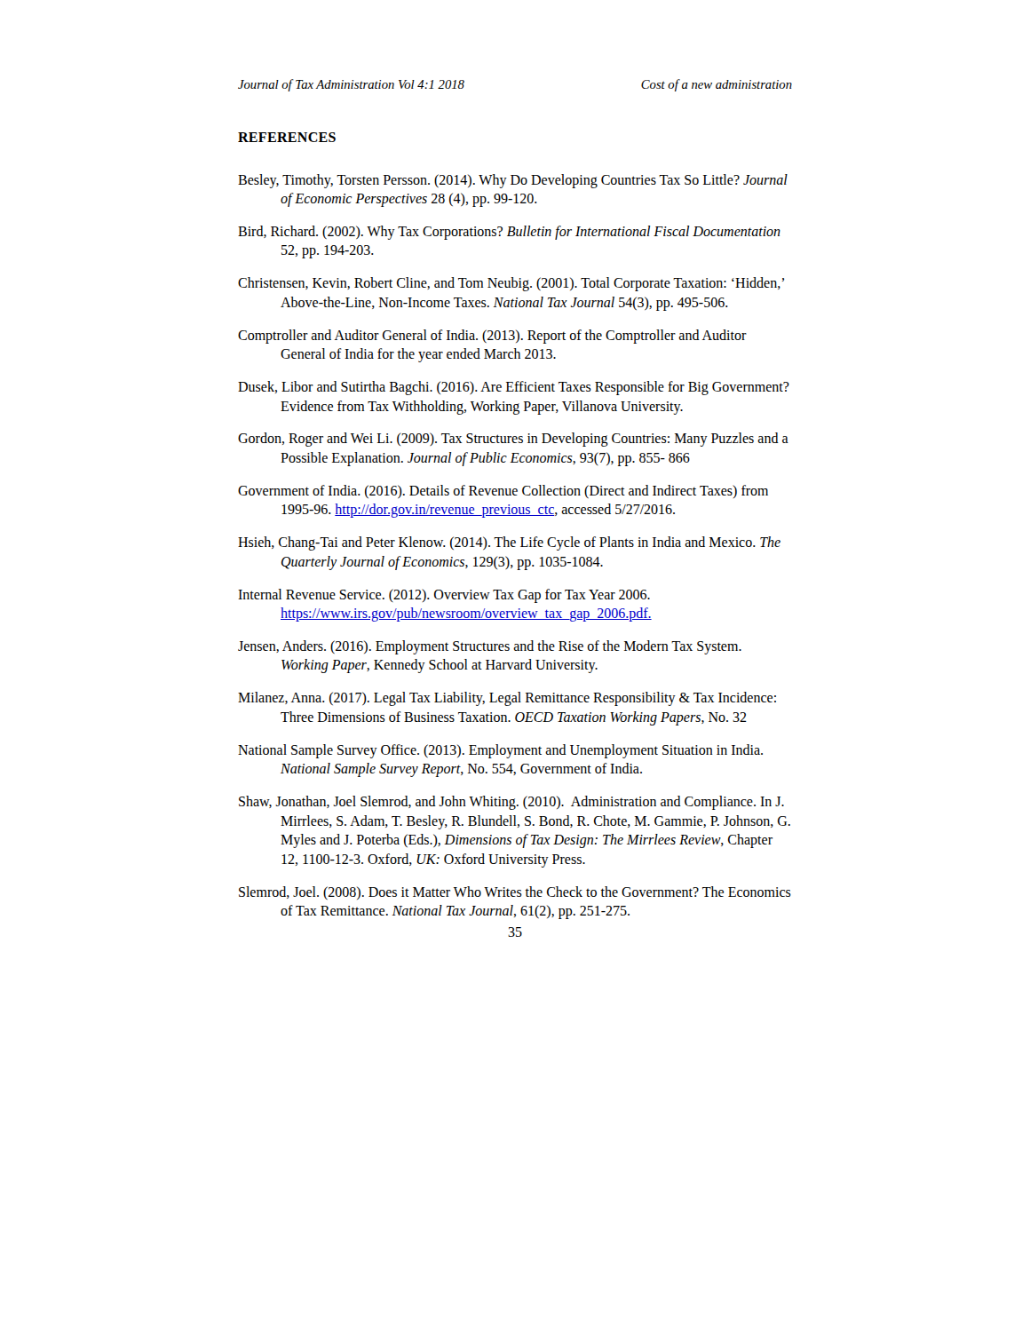Journal of Tax Administration Vol 4:1 2018 Cost of a new administration
REFERENCES
Besley, Timothy, Torsten Persson. (2014). Why Do Developing Countries Tax So Little? Journal of Economic Perspectives 28 (4), pp. 99-120.
Bird, Richard. (2002). Why Tax Corporations? Bulletin for International Fiscal Documentation 52, pp. 194-203.
Christensen, Kevin, Robert Cline, and Tom Neubig. (2001). Total Corporate Taxation: ‘Hidden,’ Above-the-Line, Non-Income Taxes. National Tax Journal 54(3), pp. 495-506.
Comptroller and Auditor General of India. (2013). Report of the Comptroller and Auditor General of India for the year ended March 2013.
Dusek, Libor and Sutirtha Bagchi. (2016). Are Efficient Taxes Responsible for Big Government? Evidence from Tax Withholding, Working Paper, Villanova University.
Gordon, Roger and Wei Li. (2009). Tax Structures in Developing Countries: Many Puzzles and a Possible Explanation. Journal of Public Economics, 93(7), pp. 855- 866
Government of India. (2016). Details of Revenue Collection (Direct and Indirect Taxes) from 1995-96. http://dor.gov.in/revenue_previous_ctc, accessed 5/27/2016.
Hsieh, Chang-Tai and Peter Klenow. (2014). The Life Cycle of Plants in India and Mexico. The Quarterly Journal of Economics, 129(3), pp. 1035-1084.
Internal Revenue Service. (2012). Overview Tax Gap for Tax Year 2006. https://www.irs.gov/pub/newsroom/overview_tax_gap_2006.pdf.
Jensen, Anders. (2016). Employment Structures and the Rise of the Modern Tax System. Working Paper, Kennedy School at Harvard University.
Milanez, Anna. (2017). Legal Tax Liability, Legal Remittance Responsibility & Tax Incidence: Three Dimensions of Business Taxation. OECD Taxation Working Papers, No. 32
National Sample Survey Office. (2013). Employment and Unemployment Situation in India. National Sample Survey Report, No. 554, Government of India.
Shaw, Jonathan, Joel Slemrod, and John Whiting. (2010). Administration and Compliance. In J. Mirrlees, S. Adam, T. Besley, R. Blundell, S. Bond, R. Chote, M. Gammie, P. Johnson, G. Myles and J. Poterba (Eds.), Dimensions of Tax Design: The Mirrlees Review, Chapter 12, 1100-12-3. Oxford, UK: Oxford University Press.
Slemrod, Joel. (2008). Does it Matter Who Writes the Check to the Government? The Economics of Tax Remittance. National Tax Journal, 61(2), pp. 251-275.
35